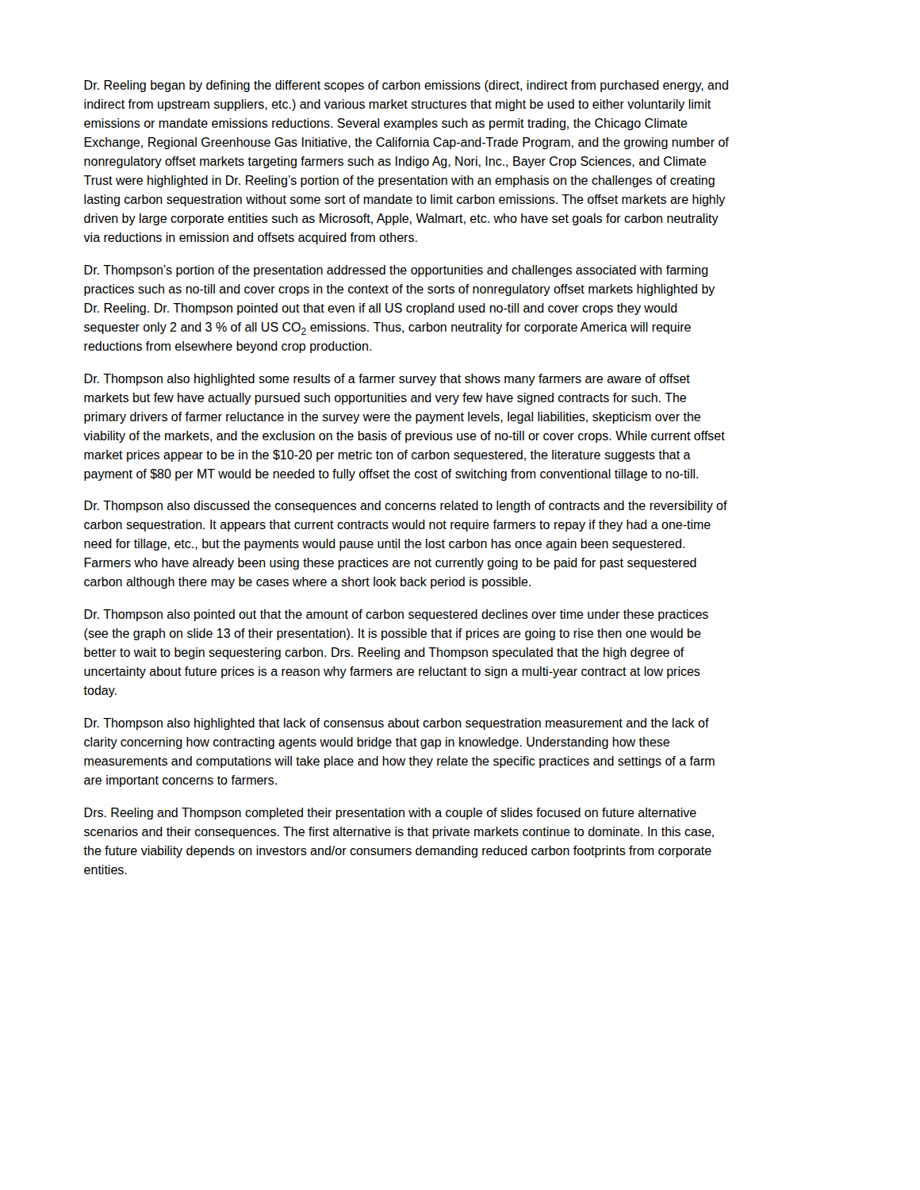Dr. Reeling began by defining the different scopes of carbon emissions (direct, indirect from purchased energy, and indirect from upstream suppliers, etc.) and various market structures that might be used to either voluntarily limit emissions or mandate emissions reductions. Several examples such as permit trading, the Chicago Climate Exchange, Regional Greenhouse Gas Initiative, the California Cap-and-Trade Program, and the growing number of nonregulatory offset markets targeting farmers such as Indigo Ag, Nori, Inc., Bayer Crop Sciences, and Climate Trust were highlighted in Dr. Reeling’s portion of the presentation with an emphasis on the challenges of creating lasting carbon sequestration without some sort of mandate to limit carbon emissions. The offset markets are highly driven by large corporate entities such as Microsoft, Apple, Walmart, etc. who have set goals for carbon neutrality via reductions in emission and offsets acquired from others.
Dr. Thompson’s portion of the presentation addressed the opportunities and challenges associated with farming practices such as no-till and cover crops in the context of the sorts of nonregulatory offset markets highlighted by Dr. Reeling. Dr. Thompson pointed out that even if all US cropland used no-till and cover crops they would sequester only 2 and 3 % of all US CO2 emissions. Thus, carbon neutrality for corporate America will require reductions from elsewhere beyond crop production.
Dr. Thompson also highlighted some results of a farmer survey that shows many farmers are aware of offset markets but few have actually pursued such opportunities and very few have signed contracts for such. The primary drivers of farmer reluctance in the survey were the payment levels, legal liabilities, skepticism over the viability of the markets, and the exclusion on the basis of previous use of no-till or cover crops. While current offset market prices appear to be in the $10-20 per metric ton of carbon sequestered, the literature suggests that a payment of $80 per MT would be needed to fully offset the cost of switching from conventional tillage to no-till.
Dr. Thompson also discussed the consequences and concerns related to length of contracts and the reversibility of carbon sequestration. It appears that current contracts would not require farmers to repay if they had a one-time need for tillage, etc., but the payments would pause until the lost carbon has once again been sequestered. Farmers who have already been using these practices are not currently going to be paid for past sequestered carbon although there may be cases where a short look back period is possible.
Dr. Thompson also pointed out that the amount of carbon sequestered declines over time under these practices (see the graph on slide 13 of their presentation). It is possible that if prices are going to rise then one would be better to wait to begin sequestering carbon. Drs. Reeling and Thompson speculated that the high degree of uncertainty about future prices is a reason why farmers are reluctant to sign a multi-year contract at low prices today.
Dr. Thompson also highlighted that lack of consensus about carbon sequestration measurement and the lack of clarity concerning how contracting agents would bridge that gap in knowledge. Understanding how these measurements and computations will take place and how they relate the specific practices and settings of a farm are important concerns to farmers.
Drs. Reeling and Thompson completed their presentation with a couple of slides focused on future alternative scenarios and their consequences. The first alternative is that private markets continue to dominate. In this case, the future viability depends on investors and/or consumers demanding reduced carbon footprints from corporate entities.